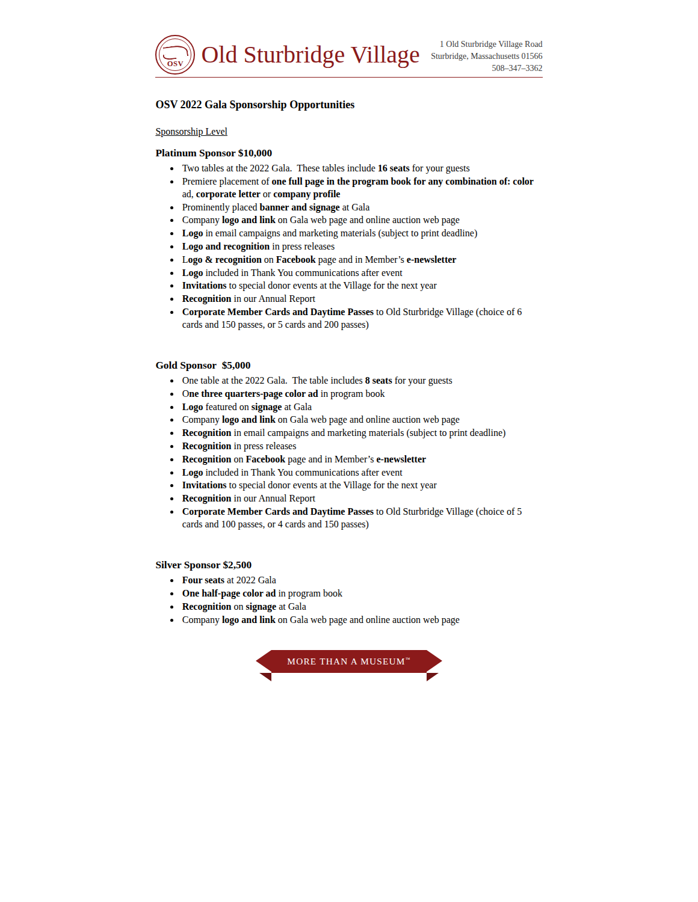OSV
Old Sturbridge Village
1 Old Sturbridge Village Road
Sturbridge, Massachusetts 01566
508–347–3362
OSV 2022 Gala Sponsorship Opportunities
Sponsorship Level
Platinum Sponsor $10,000
Two tables at the 2022 Gala. These tables include 16 seats for your guests
Premiere placement of one full page in the program book for any combination of: color ad, corporate letter or company profile
Prominently placed banner and signage at Gala
Company logo and link on Gala web page and online auction web page
Logo in email campaigns and marketing materials (subject to print deadline)
Logo and recognition in press releases
Logo & recognition on Facebook page and in Member’s e-newsletter
Logo included in Thank You communications after event
Invitations to special donor events at the Village for the next year
Recognition in our Annual Report
Corporate Member Cards and Daytime Passes to Old Sturbridge Village (choice of 6 cards and 150 passes, or 5 cards and 200 passes)
Gold Sponsor $5,000
One table at the 2022 Gala. The table includes 8 seats for your guests
One three quarters-page color ad in program book
Logo featured on signage at Gala
Company logo and link on Gala web page and online auction web page
Recognition in email campaigns and marketing materials (subject to print deadline)
Recognition in press releases
Recognition on Facebook page and in Member’s e-newsletter
Logo included in Thank You communications after event
Invitations to special donor events at the Village for the next year
Recognition in our Annual Report
Corporate Member Cards and Daytime Passes to Old Sturbridge Village (choice of 5 cards and 100 passes, or 4 cards and 150 passes)
Silver Sponsor $2,500
Four seats at 2022 Gala
One half-page color ad in program book
Recognition on signage at Gala
Company logo and link on Gala web page and online auction web page
MORE THAN A MUSEUM™